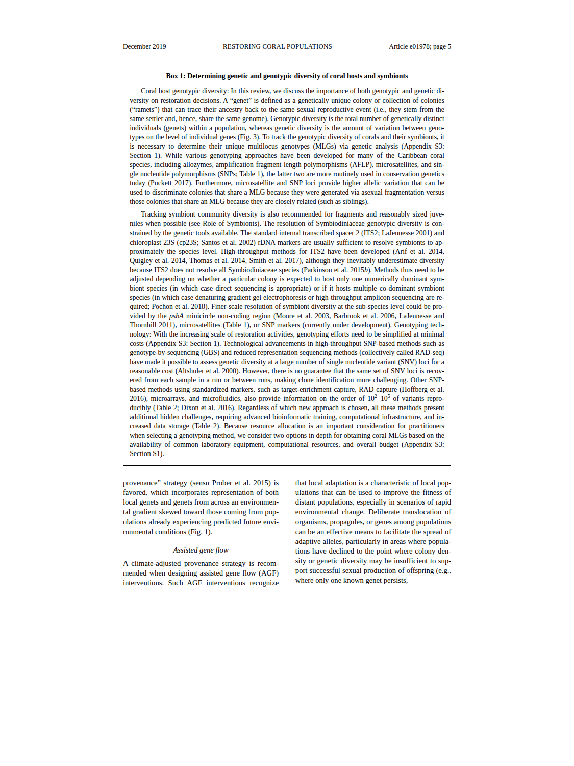December 2019
Restoring Coral Populations
Article e01978; page 5
Box 1: Determining genetic and genotypic diversity of coral hosts and symbionts
Coral host genotypic diversity: In this review, we discuss the importance of both genotypic and genetic diversity on restoration decisions. A “genet” is defined as a genetically unique colony or collection of colonies (“ramets”) that can trace their ancestry back to the same sexual reproductive event (i.e., they stem from the same settler and, hence, share the same genome). Genotypic diversity is the total number of genetically distinct individuals (genets) within a population, whereas genetic diversity is the amount of variation between genotypes on the level of individual genes (Fig. 3). To track the genotypic diversity of corals and their symbionts, it is necessary to determine their unique multilocus genotypes (MLGs) via genetic analysis (Appendix S3: Section 1). While various genotyping approaches have been developed for many of the Caribbean coral species, including allozymes, amplification fragment length polymorphisms (AFLP), microsatellites, and single nucleotide polymorphisms (SNPs; Table 1), the latter two are more routinely used in conservation genetics today (Puckett 2017). Furthermore, microsatellite and SNP loci provide higher allelic variation that can be used to discriminate colonies that share a MLG because they were generated via asexual fragmentation versus those colonies that share an MLG because they are closely related (such as siblings).
Tracking symbiont community diversity is also recommended for fragments and reasonably sized juveniles when possible (see Role of Symbionts). The resolution of Symbiodiniaceae genotypic diversity is constrained by the genetic tools available. The standard internal transcribed spacer 2 (ITS2; LaJeunesse 2001) and chloroplast 23S (cp23S; Santos et al. 2002) rDNA markers are usually sufficient to resolve symbionts to approximately the species level. High-throughput methods for ITS2 have been developed (Arif et al. 2014, Quigley et al. 2014, Thomas et al. 2014, Smith et al. 2017), although they inevitably underestimate diversity because ITS2 does not resolve all Symbiodiniaceae species (Parkinson et al. 2015b). Methods thus need to be adjusted depending on whether a particular colony is expected to host only one numerically dominant symbiont species (in which case direct sequencing is appropriate) or if it hosts multiple co-dominant symbiont species (in which case denaturing gradient gel electrophoresis or high-throughput amplicon sequencing are required; Pochon et al. 2018). Finer-scale resolution of symbiont diversity at the sub-species level could be provided by the psbA minicircle non-coding region (Moore et al. 2003, Barbrook et al. 2006, LaJeunesse and Thornhill 2011), microsatellites (Table 1), or SNP markers (currently under development). Genotyping technology: With the increasing scale of restoration activities, genotyping efforts need to be simplified at minimal costs (Appendix S3: Section 1). Technological advancements in high-throughput SNP-based methods such as genotype-by-sequencing (GBS) and reduced representation sequencing methods (collectively called RAD-seq) have made it possible to assess genetic diversity at a large number of single nucleotide variant (SNV) loci for a reasonable cost (Altshuler et al. 2000). However, there is no guarantee that the same set of SNV loci is recovered from each sample in a run or between runs, making clone identification more challenging. Other SNP-based methods using standardized markers, such as target-enrichment capture, RAD capture (Hoffberg et al. 2016), microarrays, and microfluidics, also provide information on the order of 102–105 of variants reproducibly (Table 2; Dixon et al. 2016). Regardless of which new approach is chosen, all these methods present additional hidden challenges, requiring advanced bioinformatic training, computational infrastructure, and increased data storage (Table 2). Because resource allocation is an important consideration for practitioners when selecting a genotyping method, we consider two options in depth for obtaining coral MLGs based on the availability of common laboratory equipment, computational resources, and overall budget (Appendix S3: Section S1).
provenance” strategy (sensu Prober et al. 2015) is favored, which incorporates representation of both local genets and genets from across an environmental gradient skewed toward those coming from populations already experiencing predicted future environmental conditions (Fig. 1).
Assisted gene flow
A climate-adjusted provenance strategy is recommended when designing assisted gene flow (AGF) interventions. Such AGF interventions recognize that local adaptation is a characteristic of local populations that can be used to improve the fitness of distant populations, especially in scenarios of rapid environmental change. Deliberate translocation of organisms, propagules, or genes among populations can be an effective means to facilitate the spread of adaptive alleles, particularly in areas where populations have declined to the point where colony density or genetic diversity may be insufficient to support successful sexual production of offspring (e.g., where only one known genet persists,